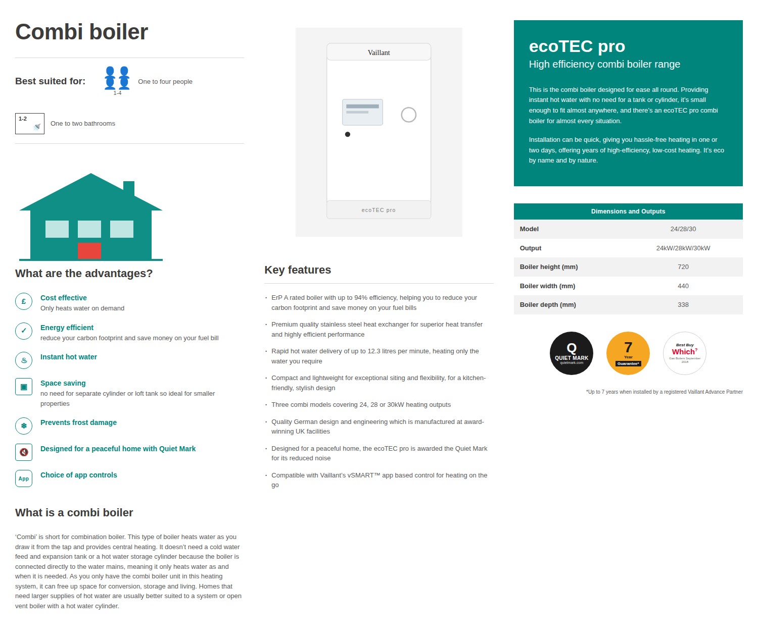Combi boiler
Best suited for:
👤👤👤👤
1-4
One to four people
1-2 🚿
One to two bathrooms
What are the advantages?
£ Cost effective Only heats water on demand
✓ Energy efficient reduce your carbon footprint and save money on your fuel bill
♨ Instant hot water
▣ Space saving no need for separate cylinder or loft tank so ideal for smaller properties
❄ Prevents frost damage
🔇 Designed for a peaceful home with Quiet Mark
App Choice of app controls
What is a combi boiler
‘Combi’ is short for combination boiler. This type of boiler heats water as you draw it from the tap and provides central heating. It doesn’t need a cold water feed and expansion tank or a hot water storage cylinder because the boiler is connected directly to the water mains, meaning it only heats water as and when it is needed. As you only have the combi boiler unit in this heating system, it can free up space for conversion, storage and living. Homes that need larger supplies of hot water are usually better suited to a system or open vent boiler with a hot water cylinder.
Vaillant ecoTEC pro
Key features
ErP A rated boiler with up to 94% efficiency, helping you to reduce your carbon footprint and save money on your fuel bills
Premium quality stainless steel heat exchanger for superior heat transfer and highly efficient performance
Rapid hot water delivery of up to 12.3 litres per minute, heating only the water you require
Compact and lightweight for exceptional siting and flexibility, for a kitchen-friendly, stylish design
Three combi models covering 24, 28 or 30kW heating outputs
Quality German design and engineering which is manufactured at award-winning UK facilities
Designed for a peaceful home, the ecoTEC pro is awarded the Quiet Mark for its reduced noise
Compatible with Vaillant’s vSMART™ app based control for heating on the go
ecoTEC pro
High efficiency combi boiler range
This is the combi boiler designed for ease all round. Providing instant hot water with no need for a tank or cylinder, it’s small enough to fit almost anywhere, and there’s an ecoTEC pro combi boiler for almost every situation.
Installation can be quick, giving you hassle-free heating in one or two days, offering years of high-efficiency, low-cost heating. It’s eco by name and by nature.
Dimensions and Outputs
| Model | 24/28/30 |
| Output | 24kW/28kW/30kW |
| Boiler height (mm) | 720 |
| Boiler width (mm) | 440 |
| Boiler depth (mm) | 338 |
Q QUIET MARK quietmark.com
7 Year Guarantee*
Best Buy Which? Gas Boilers September 2018
*Up to 7 years when installed by a registered Vaillant Advance Partner